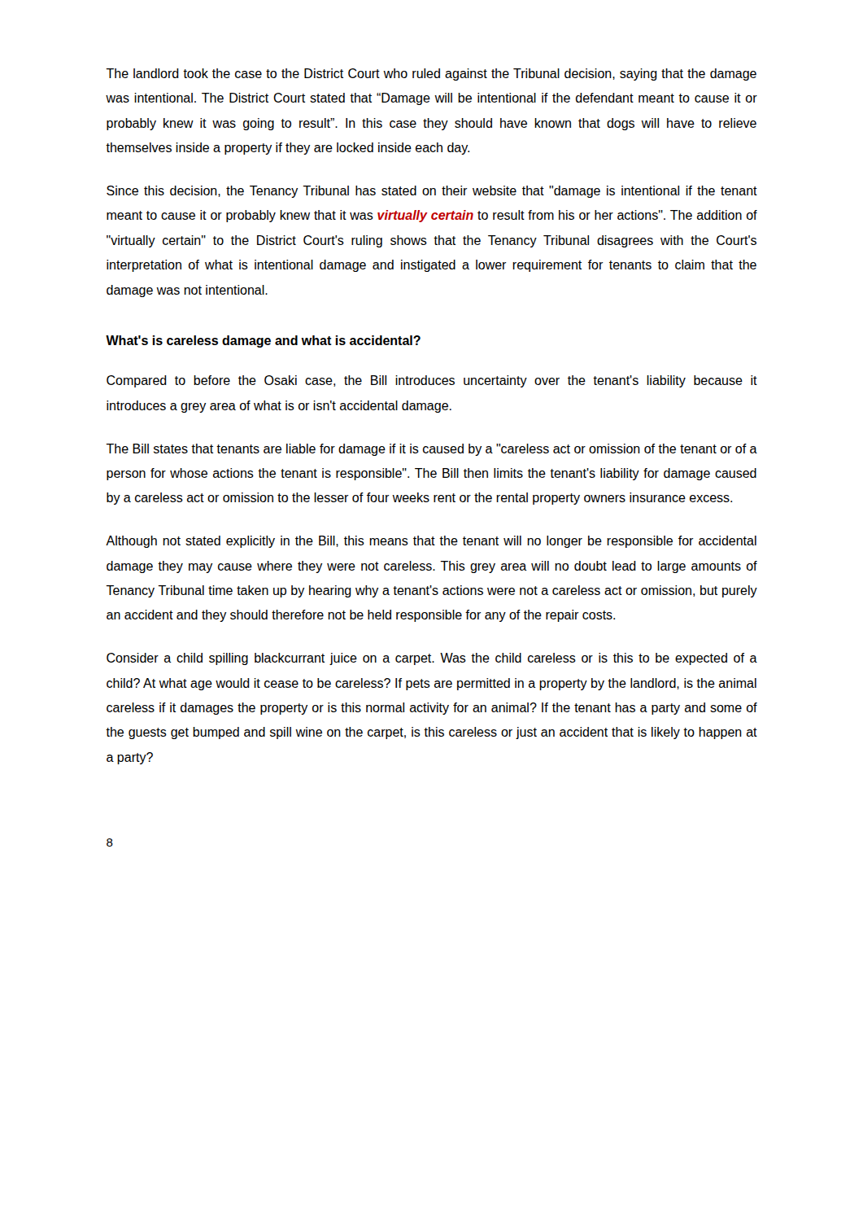The landlord took the case to the District Court who ruled against the Tribunal decision, saying that the damage was intentional. The District Court stated that “Damage will be intentional if the defendant meant to cause it or probably knew it was going to result”. In this case they should have known that dogs will have to relieve themselves inside a property if they are locked inside each day.
Since this decision, the Tenancy Tribunal has stated on their website that "damage is intentional if the tenant meant to cause it or probably knew that it was virtually certain to result from his or her actions". The addition of "virtually certain" to the District Court's ruling shows that the Tenancy Tribunal disagrees with the Court's interpretation of what is intentional damage and instigated a lower requirement for tenants to claim that the damage was not intentional.
What's is careless damage and what is accidental?
Compared to before the Osaki case, the Bill introduces uncertainty over the tenant's liability because it introduces a grey area of what is or isn't accidental damage.
The Bill states that tenants are liable for damage if it is caused by a "careless act or omission of the tenant or of a person for whose actions the tenant is responsible". The Bill then limits the tenant's liability for damage caused by a careless act or omission to the lesser of four weeks rent or the rental property owners insurance excess.
Although not stated explicitly in the Bill, this means that the tenant will no longer be responsible for accidental damage they may cause where they were not careless. This grey area will no doubt lead to large amounts of Tenancy Tribunal time taken up by hearing why a tenant's actions were not a careless act or omission, but purely an accident and they should therefore not be held responsible for any of the repair costs.
Consider a child spilling blackcurrant juice on a carpet. Was the child careless or is this to be expected of a child? At what age would it cease to be careless? If pets are permitted in a property by the landlord, is the animal careless if it damages the property or is this normal activity for an animal? If the tenant has a party and some of the guests get bumped and spill wine on the carpet, is this careless or just an accident that is likely to happen at a party?
8